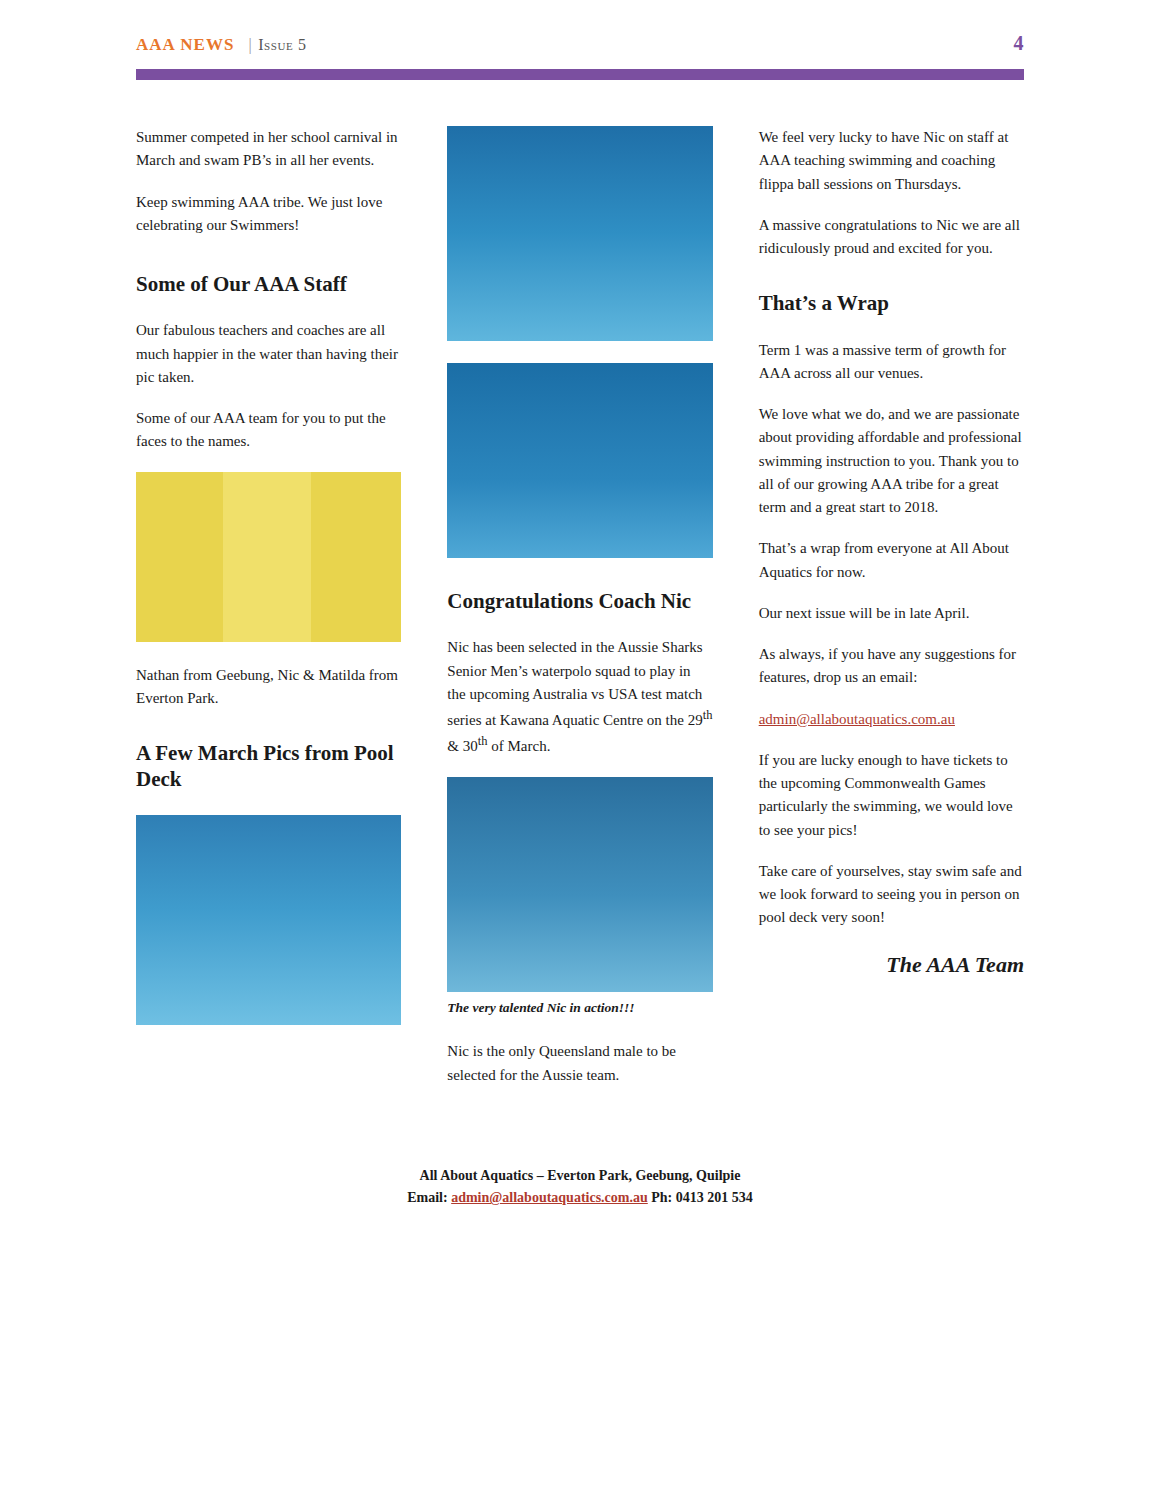AAA NEWS |Issue 5
4
Summer competed in her school carnival in March and swam PB’s in all her events.
Keep swimming AAA tribe. We just love celebrating our Swimmers!
Some of Our AAA Staff
Our fabulous teachers and coaches are all much happier in the water than having their pic taken.
Some of our AAA team for you to put the faces to the names.
Nathan from Geebung, Nic & Matilda from Everton Park.
A Few March Pics from Pool Deck
Congratulations Coach Nic
Nic has been selected in the Aussie Sharks Senior Men’s waterpolo squad to play in the upcoming Australia vs USA test match series at Kawana Aquatic Centre on the 29th & 30th of March.
The very talented Nic in action!!!
Nic is the only Queensland male to be selected for the Aussie team.
We feel very lucky to have Nic on staff at AAA teaching swimming and coaching flippa ball sessions on Thursdays.
A massive congratulations to Nic we are all ridiculously proud and excited for you.
That’s a Wrap
Term 1 was a massive term of growth for AAA across all our venues.
We love what we do, and we are passionate about providing affordable and professional swimming instruction to you. Thank you to all of our growing AAA tribe for a great term and a great start to 2018.
That’s a wrap from everyone at All About Aquatics for now.
Our next issue will be in late April.
As always, if you have any suggestions for features, drop us an email:
admin@allaboutaquatics.com.au
If you are lucky enough to have tickets to the upcoming Commonwealth Games particularly the swimming, we would love to see your pics!
Take care of yourselves, stay swim safe and we look forward to seeing you in person on pool deck very soon!
The AAA Team
All About Aquatics – Everton Park, Geebung, Quilpie
Email: admin@allaboutaquatics.com.au Ph: 0413 201 534